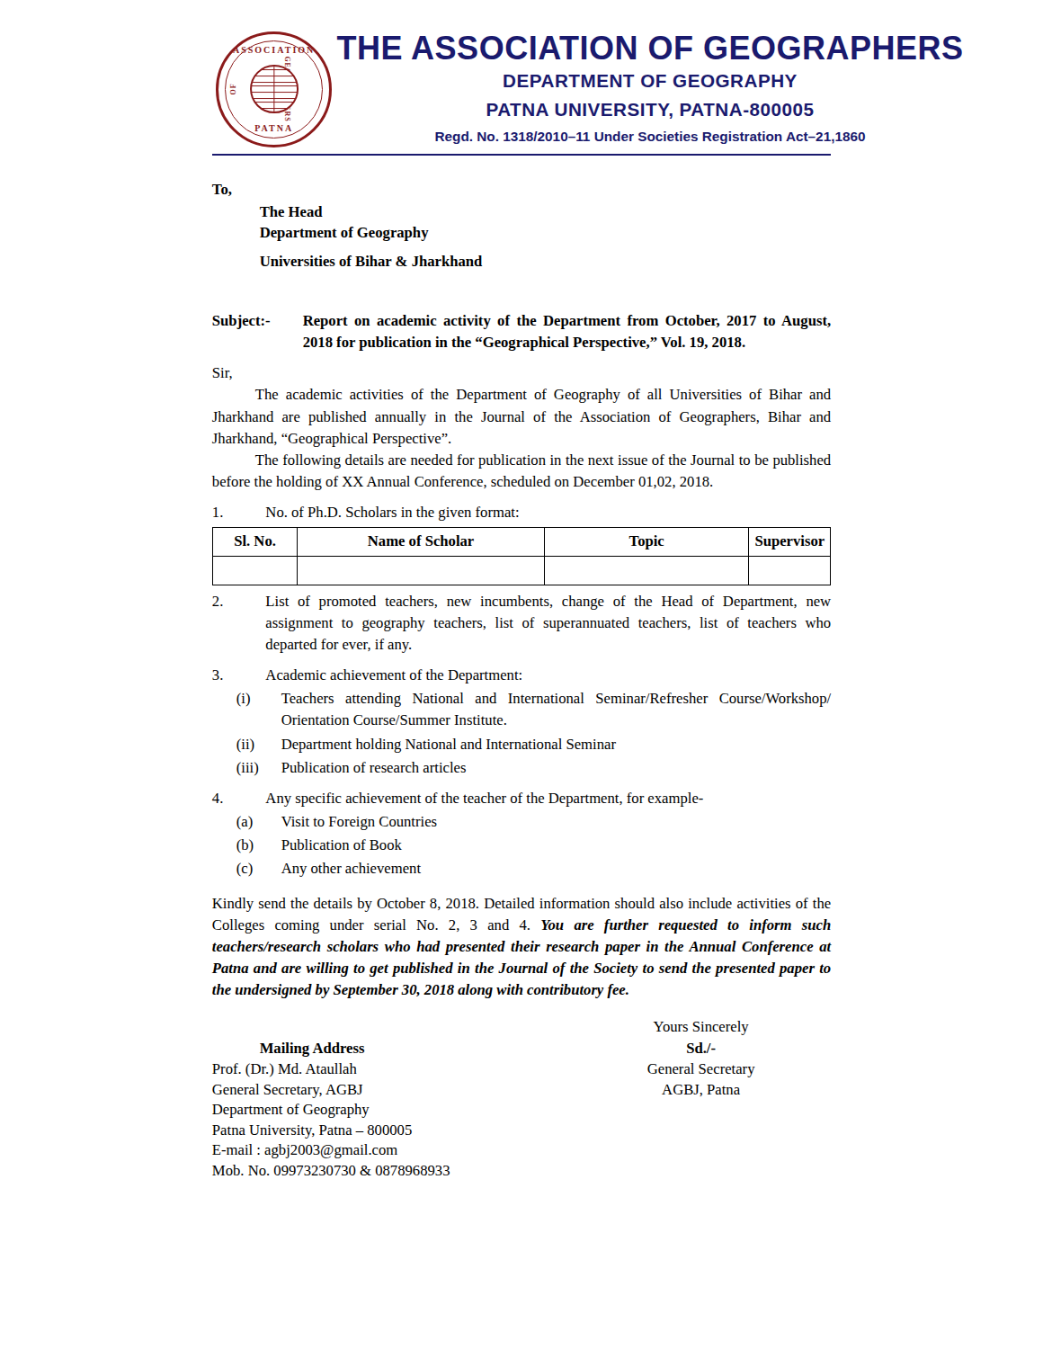| ASSOCIATION OF GEOGRAPHERS PATNA | THE ASSOCIATION OF GEOGRAPHERS DEPARTMENT OF GEOGRAPHY PATNA UNIVERSITY, PATNA-800005 Regd. No. 1318/2010–11 Under Societies Registration Act–21,1860 |
To,
The Head
Department of Geography
Universities of Bihar & Jharkhand
| Subject:- | Report on academic activity of the Department from October, 2017 to August, 2018 for publication in the “Geographical Perspective,” Vol. 19, 2018. |
Sir,
The academic activities of the Department of Geography of all Universities of Bihar and Jharkhand are published annually in the Journal of the Association of Geographers, Bihar and Jharkhand, “Geographical Perspective”.
The following details are needed for publication in the next issue of the Journal to be published before the holding of XX Annual Conference, scheduled on December 01,02, 2018.
1.
No. of Ph.D. Scholars in the given format:
| Sl. No. | Name of Scholar | Topic | Supervisor |
| --- | --- | --- | --- |
2.
List of promoted teachers, new incumbents, change of the Head of Department, new assignment to geography teachers, list of superannuated teachers, list of teachers who departed for ever, if any.
3.
Academic achievement of the Department:
(i)
Teachers attending National and International Seminar/Refresher Course/Workshop/ Orientation Course/Summer Institute.
(ii)
Department holding National and International Seminar
(iii)
Publication of research articles
4.
Any specific achievement of the teacher of the Department, for example-
(a)
Visit to Foreign Countries
(b)
Publication of Book
(c)
Any other achievement
Kindly send the details by October 8, 2018. Detailed information should also include activities of the Colleges coming under serial No. 2, 3 and 4. You are further requested to inform such teachers/research scholars who had presented their research paper in the Annual Conference at Patna and are willing to get published in the Journal of the Society to send the presented paper to the undersigned by September 30, 2018 along with contributory fee.
| | Yours Sincerely |
| Mailing Address | Sd./- |
| Prof. (Dr.) Md. Ataullah General Secretary, AGBJ Department of Geography Patna University, Patna – 800005 E-mail : agbj2003@gmail.com Mob. No. 09973230730 & 0878968933 | General Secretary AGBJ, Patna |